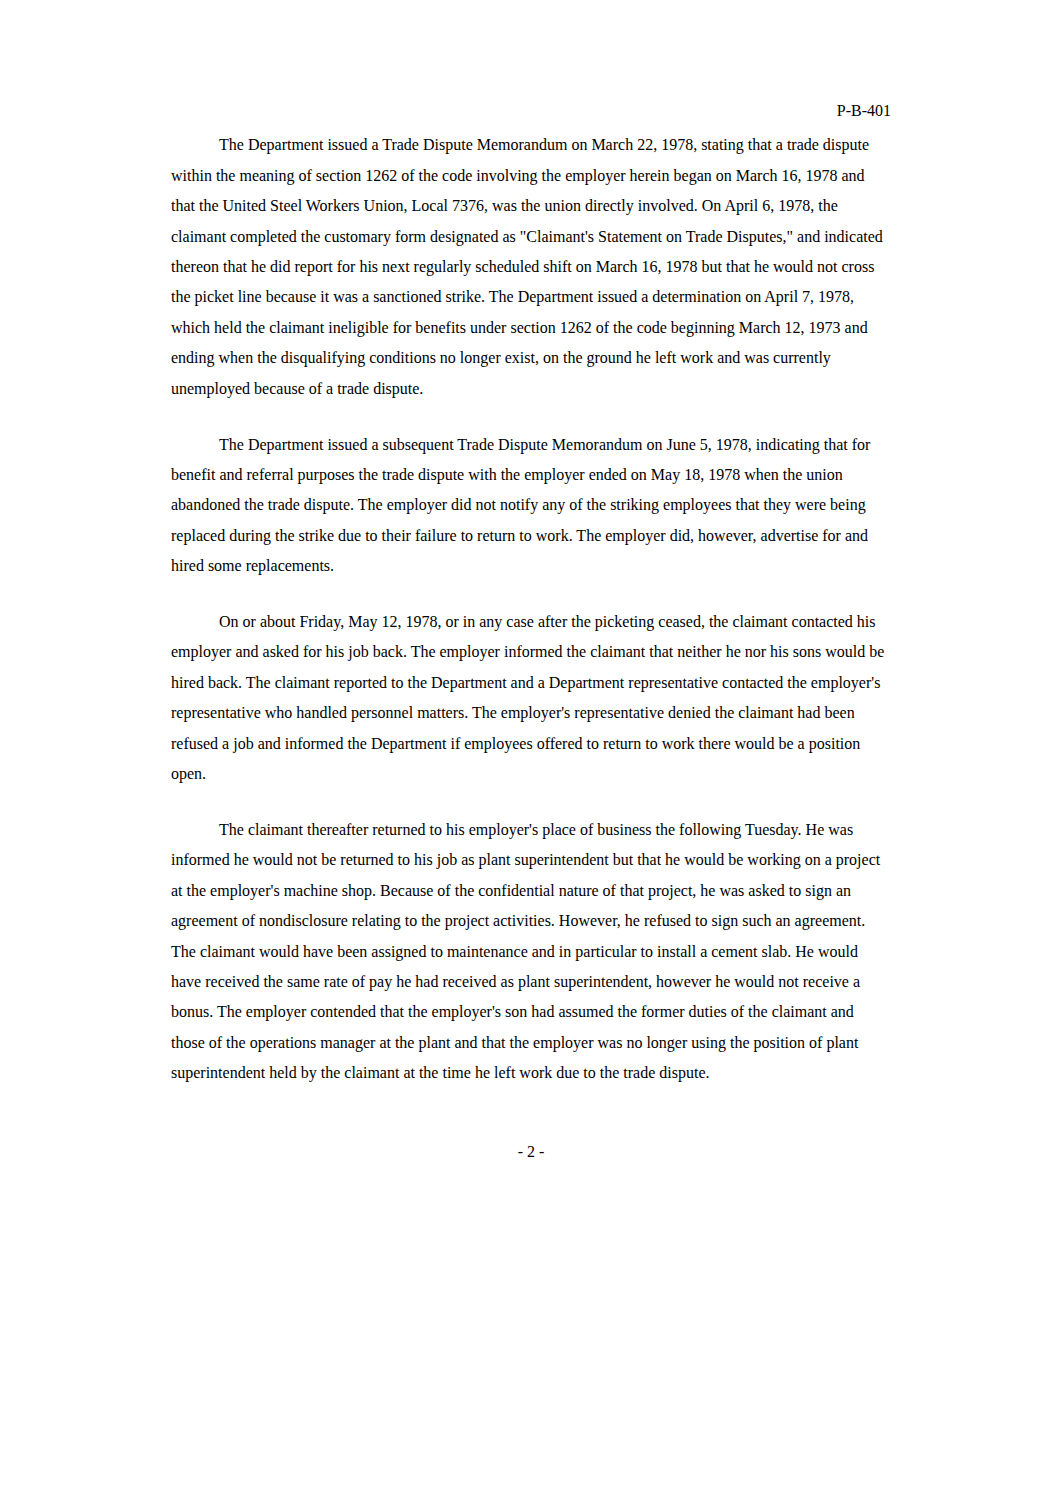P-B-401
The Department issued a Trade Dispute Memorandum on March 22, 1978, stating that a trade dispute within the meaning of section 1262 of the code involving the employer herein began on March 16, 1978 and that the United Steel Workers Union, Local 7376, was the union directly involved. On April 6, 1978, the claimant completed the customary form designated as "Claimant's Statement on Trade Disputes," and indicated thereon that he did report for his next regularly scheduled shift on March 16, 1978 but that he would not cross the picket line because it was a sanctioned strike. The Department issued a determination on April 7, 1978, which held the claimant ineligible for benefits under section 1262 of the code beginning March 12, 1973 and ending when the disqualifying conditions no longer exist, on the ground he left work and was currently unemployed because of a trade dispute.
The Department issued a subsequent Trade Dispute Memorandum on June 5, 1978, indicating that for benefit and referral purposes the trade dispute with the employer ended on May 18, 1978 when the union abandoned the trade dispute. The employer did not notify any of the striking employees that they were being replaced during the strike due to their failure to return to work. The employer did, however, advertise for and hired some replacements.
On or about Friday, May 12, 1978, or in any case after the picketing ceased, the claimant contacted his employer and asked for his job back. The employer informed the claimant that neither he nor his sons would be hired back. The claimant reported to the Department and a Department representative contacted the employer's representative who handled personnel matters. The employer's representative denied the claimant had been refused a job and informed the Department if employees offered to return to work there would be a position open.
The claimant thereafter returned to his employer's place of business the following Tuesday. He was informed he would not be returned to his job as plant superintendent but that he would be working on a project at the employer's machine shop. Because of the confidential nature of that project, he was asked to sign an agreement of nondisclosure relating to the project activities. However, he refused to sign such an agreement. The claimant would have been assigned to maintenance and in particular to install a cement slab. He would have received the same rate of pay he had received as plant superintendent, however he would not receive a bonus. The employer contended that the employer's son had assumed the former duties of the claimant and those of the operations manager at the plant and that the employer was no longer using the position of plant superintendent held by the claimant at the time he left work due to the trade dispute.
- 2 -